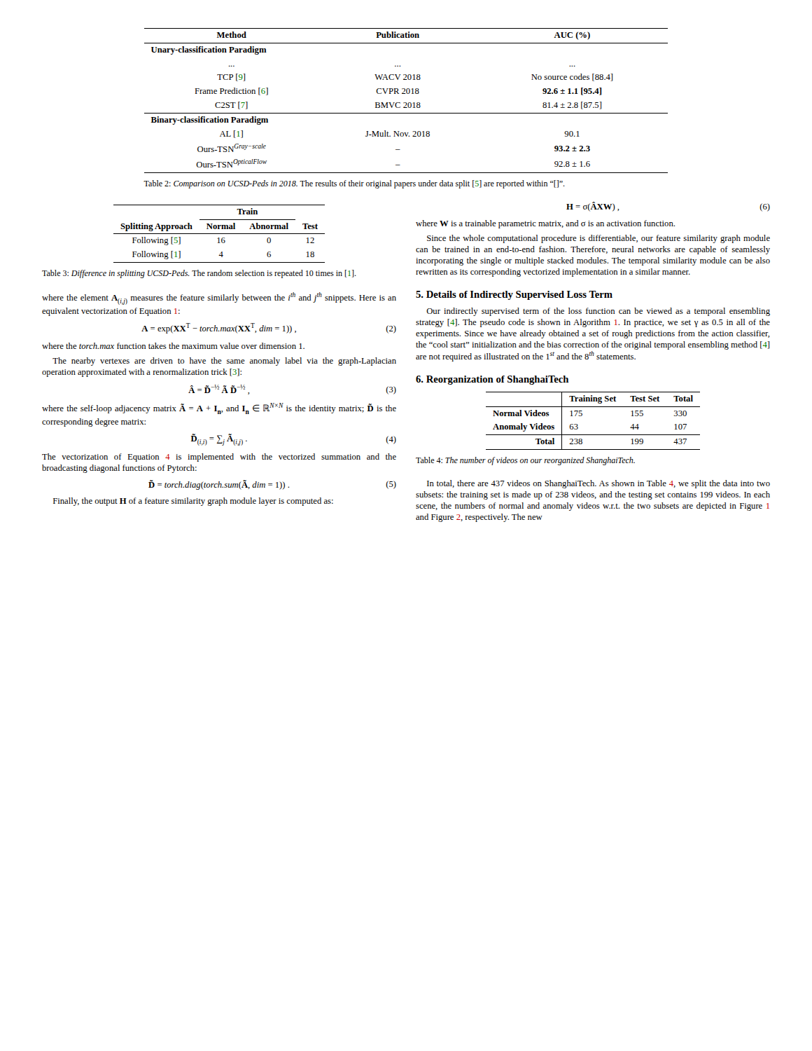| Method | Publication | AUC (%) |
| --- | --- | --- |
| Unary-classification Paradigm |
| ... | ... | ... |
| TCP [ 9 ] | WACV 2018 | No source codes [88.4] |
| Frame Prediction [ 6 ] | CVPR 2018 | 92.6 ± 1.1 [95.4] |
| C2ST [ 7 ] | BMVC 2018 | 81.4 ± 2.8 [87.5] |
| Binary-classification Paradigm |
| AL [ 1 ] | J-Mult. Nov. 2018 | 90.1 |
| Ours-TSN Gray−scale | – | 93.2 ± 2.3 |
| Ours-TSN OpticalFlow | – | 92.8 ± 1.6 |
Table 2: Comparison on UCSD-Peds in 2018. The results of their original papers under data split [5] are reported within “[]”.
| Splitting Approach | Train | Test |
| --- | --- | --- |
| Normal | Abnormal |
| Following [ 5 ] | 16 | 0 | 12 |
| Following [ 1 ] | 4 | 6 | 18 |
Table 3: Difference in splitting UCSD-Peds. The random selection is repeated 10 times in [1].
where the element A(i,j) measures the feature similarly between the ith and jth snippets. Here is an equivalent vectorization of Equation 1:
A = exp(XXT − torch.max(XXT, dim = 1)) , (2)
where the torch.max function takes the maximum value over dimension 1.
The nearby vertexes are driven to have the same anomaly label via the graph-Laplacian operation approximated with a renormalization trick [3]:
Â = D̃−½ Ã D̃−½ , (3)
where the self-loop adjacency matrix Ã = A + In, and In ∈ ℝN×N is the identity matrix; D̃ is the corresponding degree matrix:
D̃(i,i) = ∑j Ã(i,j) . (4)
The vectorization of Equation 4 is implemented with the vectorized summation and the broadcasting diagonal functions of Pytorch:
D̃ = torch.diag(torch.sum(Ã, dim = 1)) . (5)
Finally, the output H of a feature similarity graph module layer is computed as:
H = σ(ÂXW) , (6)
where W is a trainable parametric matrix, and σ is an activation function.
Since the whole computational procedure is differentiable, our feature similarity graph module can be trained in an end-to-end fashion. Therefore, neural networks are capable of seamlessly incorporating the single or multiple stacked modules. The temporal similarity module can be also rewritten as its corresponding vectorized implementation in a similar manner.
5. Details of Indirectly Supervised Loss Term
Our indirectly supervised term of the loss function can be viewed as a temporal ensembling strategy [4]. The pseudo code is shown in Algorithm 1. In practice, we set γ as 0.5 in all of the experiments. Since we have already obtained a set of rough predictions from the action classifier, the “cool start” initialization and the bias correction of the original temporal ensembling method [4] are not required as illustrated on the 1st and the 8th statements.
6. Reorganization of ShanghaiTech
| | Training Set | Test Set | Total |
| --- | --- | --- | --- |
| Normal Videos | 175 | 155 | 330 |
| Anomaly Videos | 63 | 44 | 107 |
| Total | 238 | 199 | 437 |
Table 4: The number of videos on our reorganized ShanghaiTech.
In total, there are 437 videos on ShanghaiTech. As shown in Table 4, we split the data into two subsets: the training set is made up of 238 videos, and the testing set contains 199 videos. In each scene, the numbers of normal and anomaly videos w.r.t. the two subsets are depicted in Figure 1 and Figure 2, respectively. The new